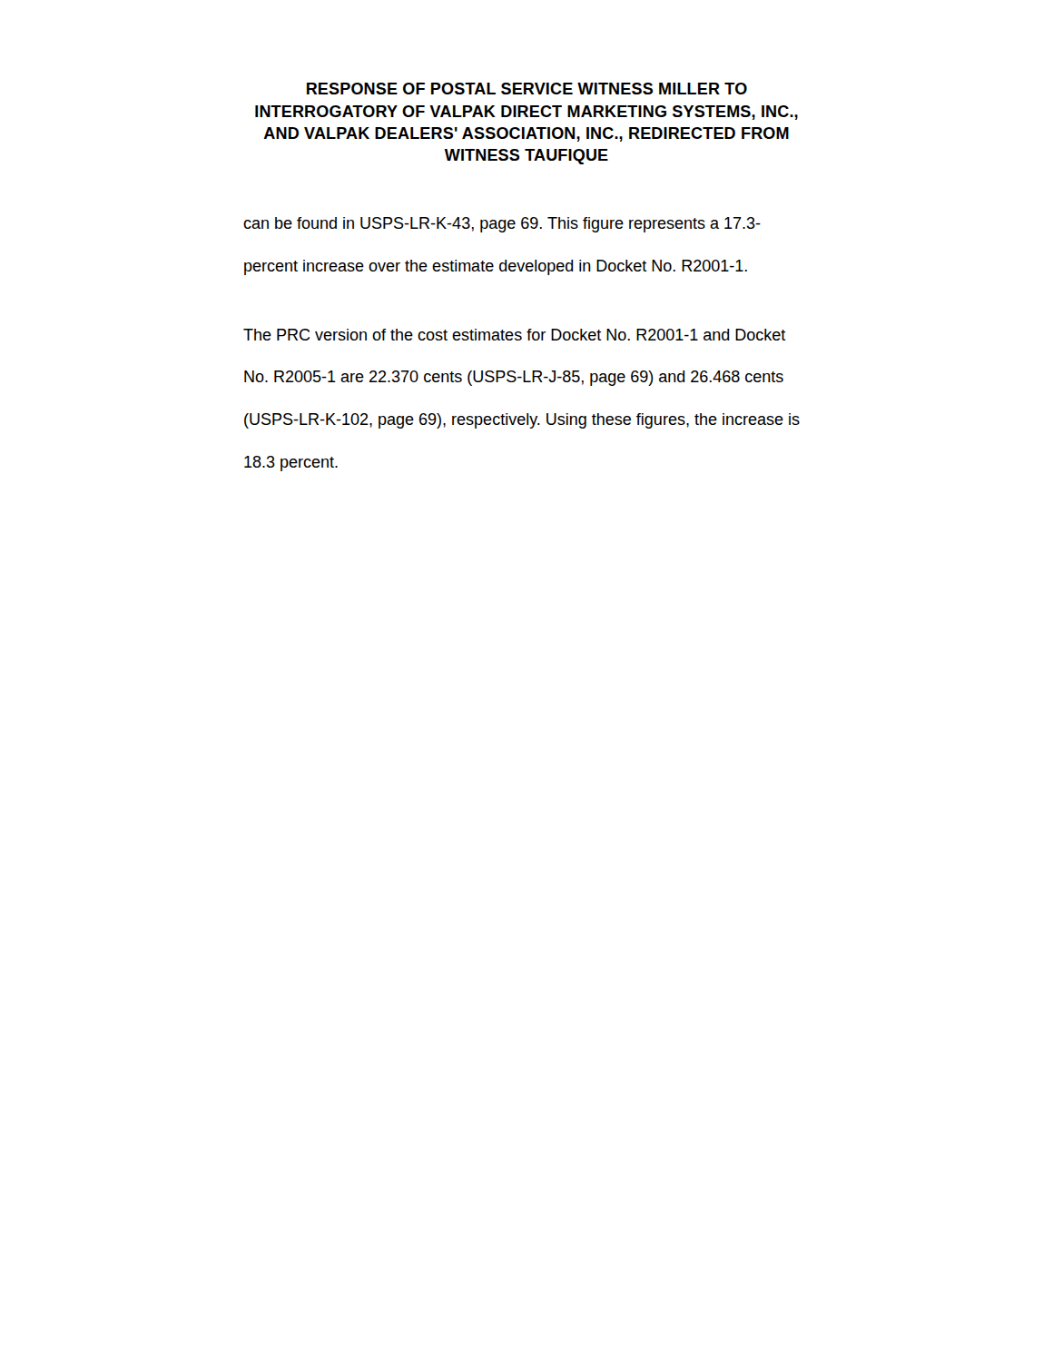RESPONSE OF POSTAL SERVICE WITNESS MILLER TO INTERROGATORY OF VALPAK DIRECT MARKETING SYSTEMS, INC., AND VALPAK DEALERS' ASSOCIATION, INC., REDIRECTED FROM WITNESS TAUFIQUE
can be found in USPS-LR-K-43, page 69. This figure represents a 17.3-percent increase over the estimate developed in Docket No. R2001-1.
The PRC version of the cost estimates for Docket No. R2001-1 and Docket No. R2005-1 are 22.370 cents (USPS-LR-J-85, page 69) and 26.468 cents (USPS-LR-K-102, page 69), respectively. Using these figures, the increase is 18.3 percent.